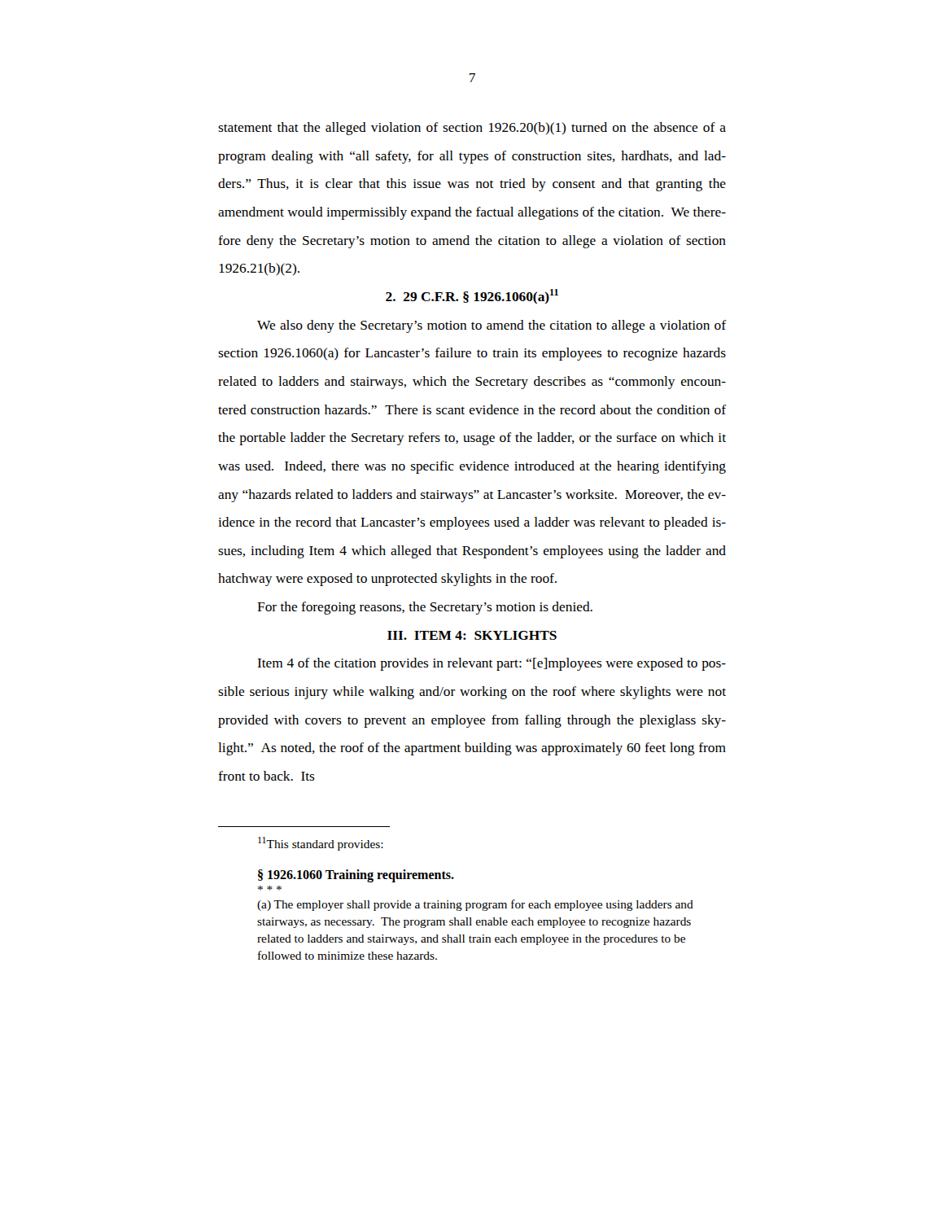7
statement that the alleged violation of section 1926.20(b)(1) turned on the absence of a program dealing with “all safety, for all types of construction sites, hardhats, and ladders.” Thus, it is clear that this issue was not tried by consent and that granting the amendment would impermissibly expand the factual allegations of the citation. We therefore deny the Secretary’s motion to amend the citation to allege a violation of section 1926.21(b)(2).
2. 29 C.F.R. § 1926.1060(a)11
We also deny the Secretary’s motion to amend the citation to allege a violation of section 1926.1060(a) for Lancaster’s failure to train its employees to recognize hazards related to ladders and stairways, which the Secretary describes as “commonly encountered construction hazards.” There is scant evidence in the record about the condition of the portable ladder the Secretary refers to, usage of the ladder, or the surface on which it was used. Indeed, there was no specific evidence introduced at the hearing identifying any “hazards related to ladders and stairways” at Lancaster’s worksite. Moreover, the evidence in the record that Lancaster’s employees used a ladder was relevant to pleaded issues, including Item 4 which alleged that Respondent’s employees using the ladder and hatchway were exposed to unprotected skylights in the roof.
For the foregoing reasons, the Secretary’s motion is denied.
III. ITEM 4: SKYLIGHTS
Item 4 of the citation provides in relevant part: “[e]mployees were exposed to possible serious injury while walking and/or working on the roof where skylights were not provided with covers to prevent an employee from falling through the plexiglass skylight.” As noted, the roof of the apartment building was approximately 60 feet long from front to back. Its
11This standard provides:
§ 1926.1060 Training requirements.
* * *
(a) The employer shall provide a training program for each employee using ladders and stairways, as necessary. The program shall enable each employee to recognize hazards related to ladders and stairways, and shall train each employee in the procedures to be followed to minimize these hazards.